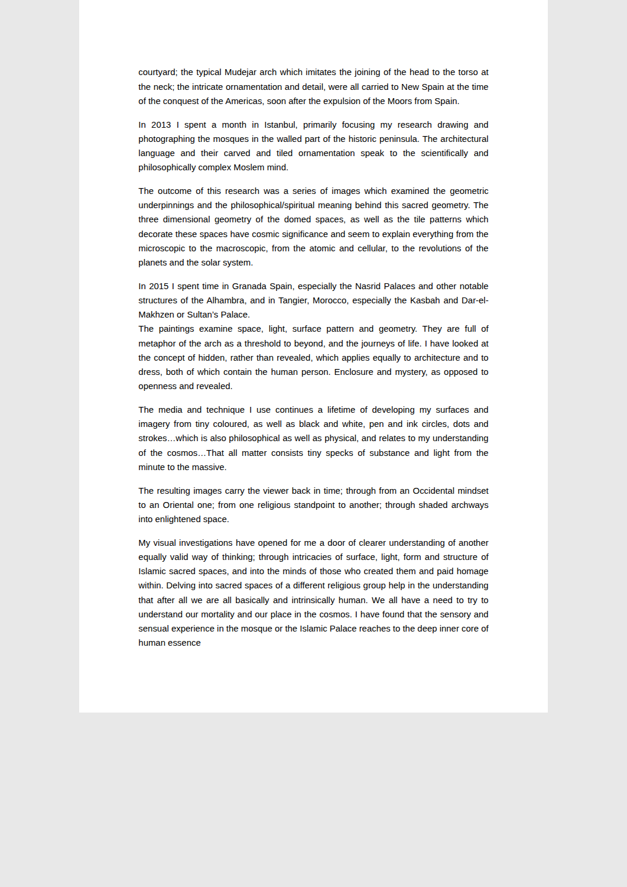courtyard; the typical Mudejar arch which imitates the joining of the head to the torso at the neck; the intricate ornamentation and detail, were all carried to New Spain at the time of the conquest of the Americas, soon after the expulsion of the Moors from Spain.
In 2013 I spent a month in Istanbul, primarily focusing my research drawing and photographing the mosques in the walled part of the historic peninsula. The architectural language and their carved and tiled ornamentation speak to the scientifically and philosophically complex Moslem mind.
The outcome of this research was a series of images which examined the geometric underpinnings and the philosophical/spiritual meaning behind this sacred geometry. The three dimensional geometry of the domed spaces, as well as the tile patterns which decorate these spaces have cosmic significance and seem to explain everything from the microscopic to the macroscopic, from the atomic and cellular, to the revolutions of the planets and the solar system.
In 2015 I spent time in Granada Spain, especially the Nasrid Palaces and other notable structures of the Alhambra, and in Tangier, Morocco, especially the Kasbah and Dar-el-Makhzen or Sultan’s Palace.
The paintings examine space, light, surface pattern and geometry. They are full of metaphor of the arch as a threshold to beyond, and the journeys of life. I have looked at the concept of hidden, rather than revealed, which applies equally to architecture and to dress, both of which contain the human person. Enclosure and mystery, as opposed to openness and revealed.
The media and technique I use continues a lifetime of developing my surfaces and imagery from tiny coloured, as well as black and white, pen and ink circles, dots and strokes…which is also philosophical as well as physical, and relates to my understanding of the cosmos…That all matter consists tiny specks of substance and light from the minute to the massive.
The resulting images carry the viewer back in time; through from an Occidental mindset to an Oriental one; from one religious standpoint to another; through shaded archways into enlightened space.
My visual investigations have opened for me a door of clearer understanding of another equally valid way of thinking; through intricacies of surface, light, form and structure of Islamic sacred spaces, and into the minds of those who created them and paid homage within. Delving into sacred spaces of a different religious group help in the understanding that after all we are all basically and intrinsically human. We all have a need to try to understand our mortality and our place in the cosmos. I have found that the sensory and sensual experience in the mosque or the Islamic Palace reaches to the deep inner core of human essence